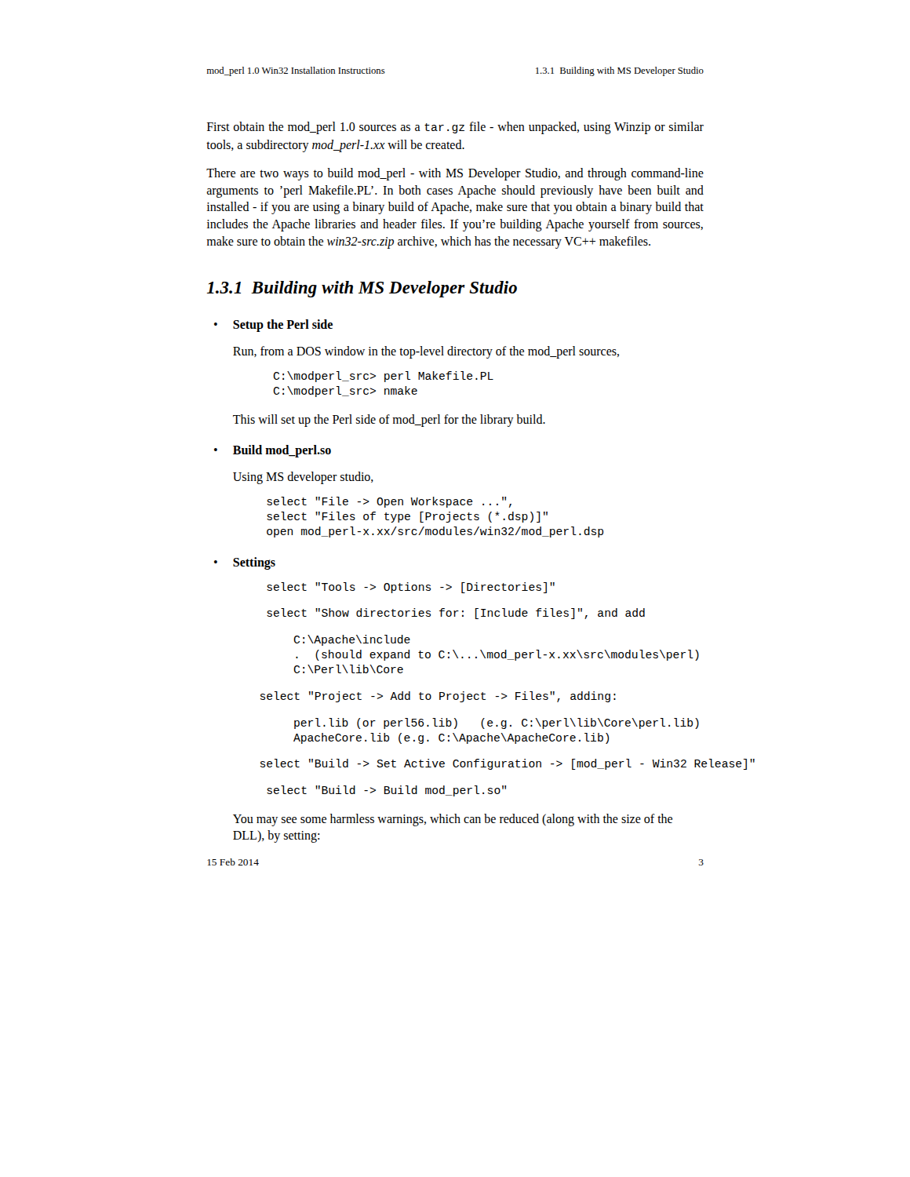mod_perl 1.0 Win32 Installation Instructions
1.3.1 Building with MS Developer Studio
First obtain the mod_perl 1.0 sources as a tar.gz file - when unpacked, using Winzip or similar tools, a subdirectory mod_perl-1.xx will be created.
There are two ways to build mod_perl - with MS Developer Studio, and through command-line arguments to ’perl Makefile.PL’. In both cases Apache should previously have been built and installed - if you are using a binary build of Apache, make sure that you obtain a binary build that includes the Apache libraries and header files. If you’re building Apache yourself from sources, make sure to obtain the win32-src.zip archive, which has the necessary VC++ makefiles.
1.3.1 Building with MS Developer Studio
Setup the Perl side
Run, from a DOS window in the top-level directory of the mod_perl sources,
  C:\modperl_src> perl Makefile.PL
  C:\modperl_src> nmake
This will set up the Perl side of mod_perl for the library build.
Build mod_perl.so
Using MS developer studio,
 select "File -> Open Workspace ...",
 select "Files of type [Projects (*.dsp)]"
 open mod_perl-x.xx/src/modules/win32/mod_perl.dsp
Settings
 select "Tools -> Options -> [Directories]"
 select "Show directories for: [Include files]", and add
  C:\Apache\include
  .  (should expand to C:\...\mod_perl-x.xx\src\modules\perl)
  C:\Perl\lib\Core
select "Project -> Add to Project -> Files", adding:
  perl.lib (or perl56.lib)   (e.g. C:\perl\lib\Core\perl.lib)
  ApacheCore.lib (e.g. C:\Apache\ApacheCore.lib)
select "Build -> Set Active Configuration -> [mod_perl - Win32 Release]"
 select "Build -> Build mod_perl.so"
You may see some harmless warnings, which can be reduced (along with the size of the DLL), by setting:
15 Feb 2014
3